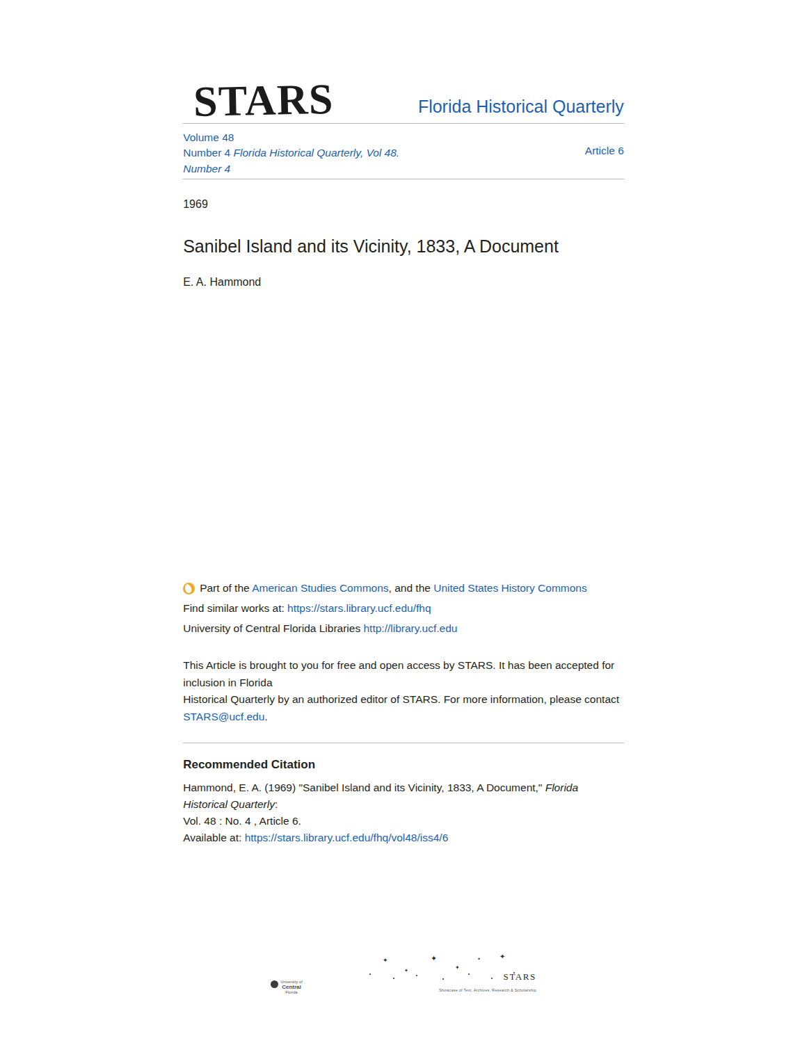STARS
Florida Historical Quarterly
Volume 48 Number 4 Florida Historical Quarterly, Vol 48. Number 4
Article 6
1969
Sanibel Island and its Vicinity, 1833, A Document
E. A. Hammond
Part of the American Studies Commons, and the United States History Commons
Find similar works at: https://stars.library.ucf.edu/fhq
University of Central Florida Libraries http://library.ucf.edu
This Article is brought to you for free and open access by STARS. It has been accepted for inclusion in Florida
Historical Quarterly by an authorized editor of STARS. For more information, please contact STARS@ucf.edu.
Recommended Citation
Hammond, E. A. (1969) "Sanibel Island and its Vicinity, 1833, A Document," Florida Historical Quarterly:
Vol. 48 : No. 4 , Article 6.
Available at: https://stars.library.ucf.edu/fhq/vol48/iss4/6
University of Central Florida
STARS Showcase of Text, Archives, Research & Scholarship ✦ ✦ ✦ ✦ ✦ ✦